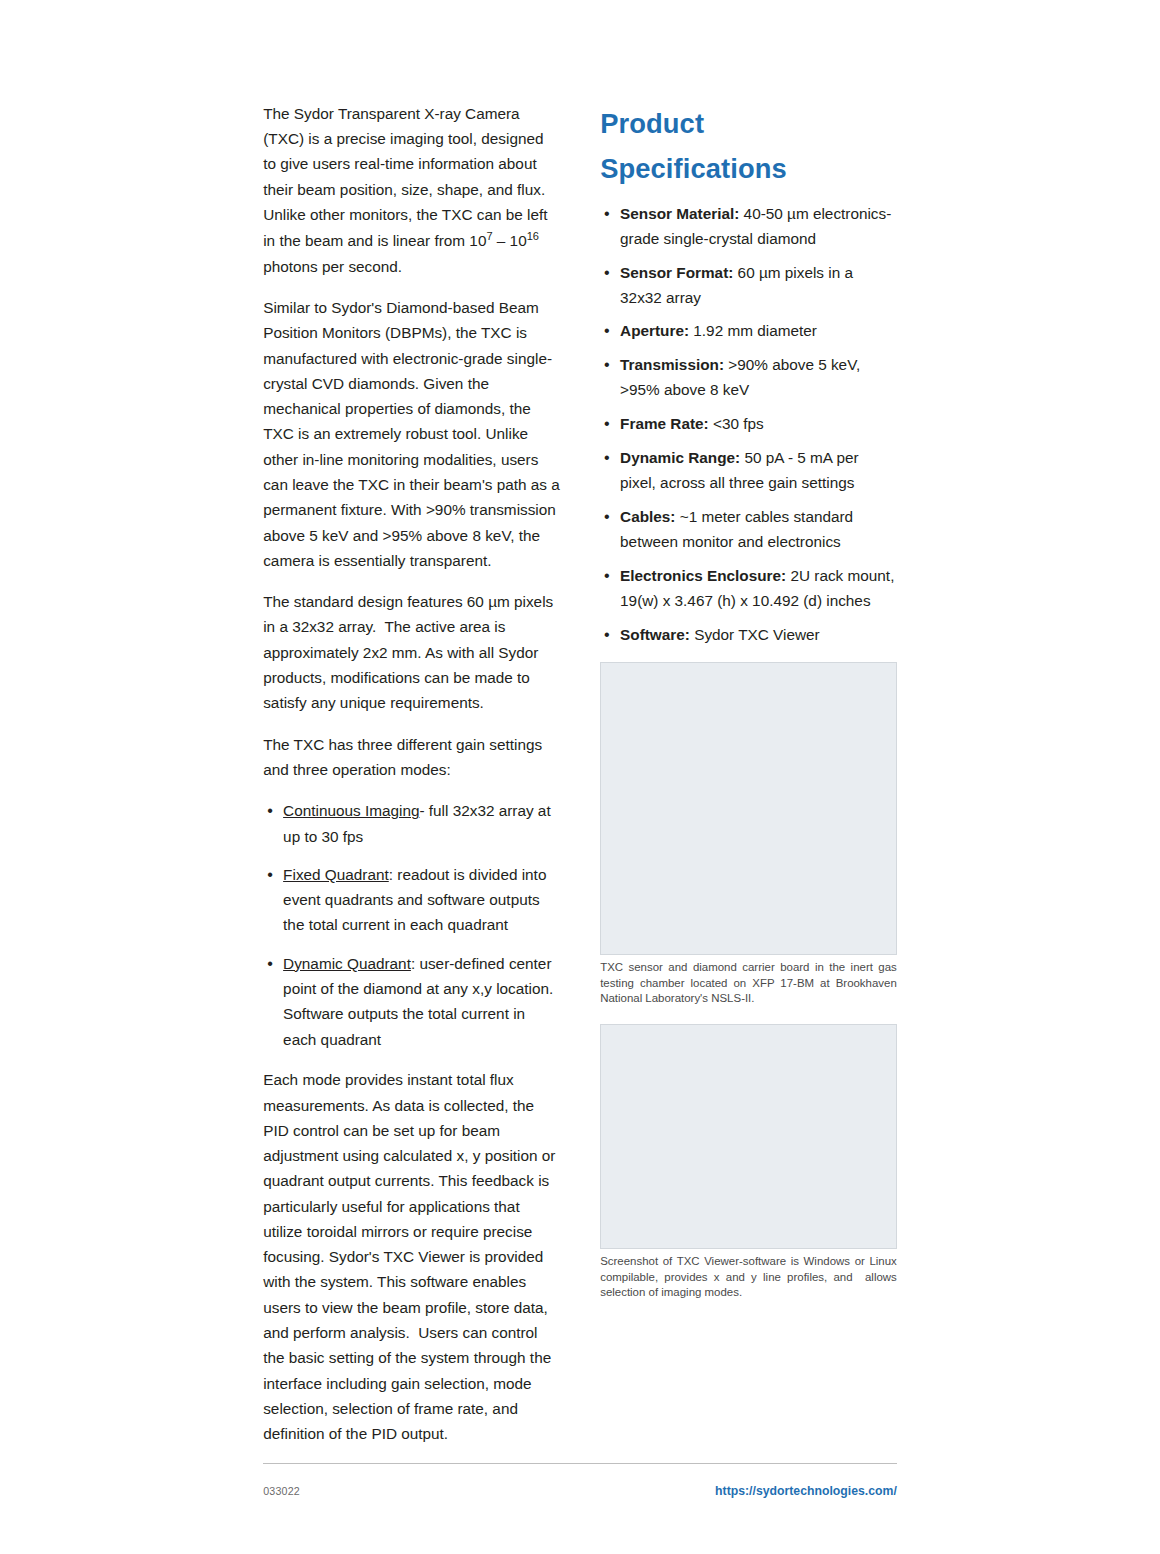The Sydor Transparent X-ray Camera (TXC) is a precise imaging tool, designed to give users real-time information about their beam position, size, shape, and flux. Unlike other monitors, the TXC can be left in the beam and is linear from 107 – 1016 photons per second.
Similar to Sydor's Diamond-based Beam Position Monitors (DBPMs), the TXC is manufactured with electronic-grade single-crystal CVD diamonds. Given the mechanical properties of diamonds, the TXC is an extremely robust tool. Unlike other in-line monitoring modalities, users can leave the TXC in their beam's path as a permanent fixture. With >90% transmission above 5 keV and >95% above 8 keV, the camera is essentially transparent.
The standard design features 60 µm pixels in a 32x32 array. The active area is approximately 2x2 mm. As with all Sydor products, modifications can be made to satisfy any unique requirements.
The TXC has three different gain settings and three operation modes:
Continuous Imaging- full 32x32 array at up to 30 fps
Fixed Quadrant: readout is divided into event quadrants and software outputs the total current in each quadrant
Dynamic Quadrant: user-defined center point of the diamond at any x,y location. Software outputs the total current in each quadrant
Each mode provides instant total flux measurements. As data is collected, the PID control can be set up for beam adjustment using calculated x, y position or quadrant output currents. This feedback is particularly useful for applications that utilize toroidal mirrors or require precise focusing. Sydor's TXC Viewer is provided with the system. This software enables users to view the beam profile, store data, and perform analysis. Users can control the basic setting of the system through the interface including gain selection, mode selection, selection of frame rate, and definition of the PID output.
Product Specifications
Sensor Material: 40-50 µm electronics-grade single-crystal diamond
Sensor Format: 60 µm pixels in a 32x32 array
Aperture: 1.92 mm diameter
Transmission: >90% above 5 keV, >95% above 8 keV
Frame Rate: <30 fps
Dynamic Range: 50 pA - 5 mA per pixel, across all three gain settings
Cables: ~1 meter cables standard between monitor and electronics
Electronics Enclosure: 2U rack mount, 19(w) x 3.467 (h) x 10.492 (d) inches
Software: Sydor TXC Viewer
TXC sensor and diamond carrier board in the inert gas testing chamber located on XFP 17-BM at Brookhaven National Laboratory's NSLS-II.
Screenshot of TXC Viewer-software is Windows or Linux compilable, provides x and y line profiles, and allows selection of imaging modes.
033022 https://sydortechnologies.com/